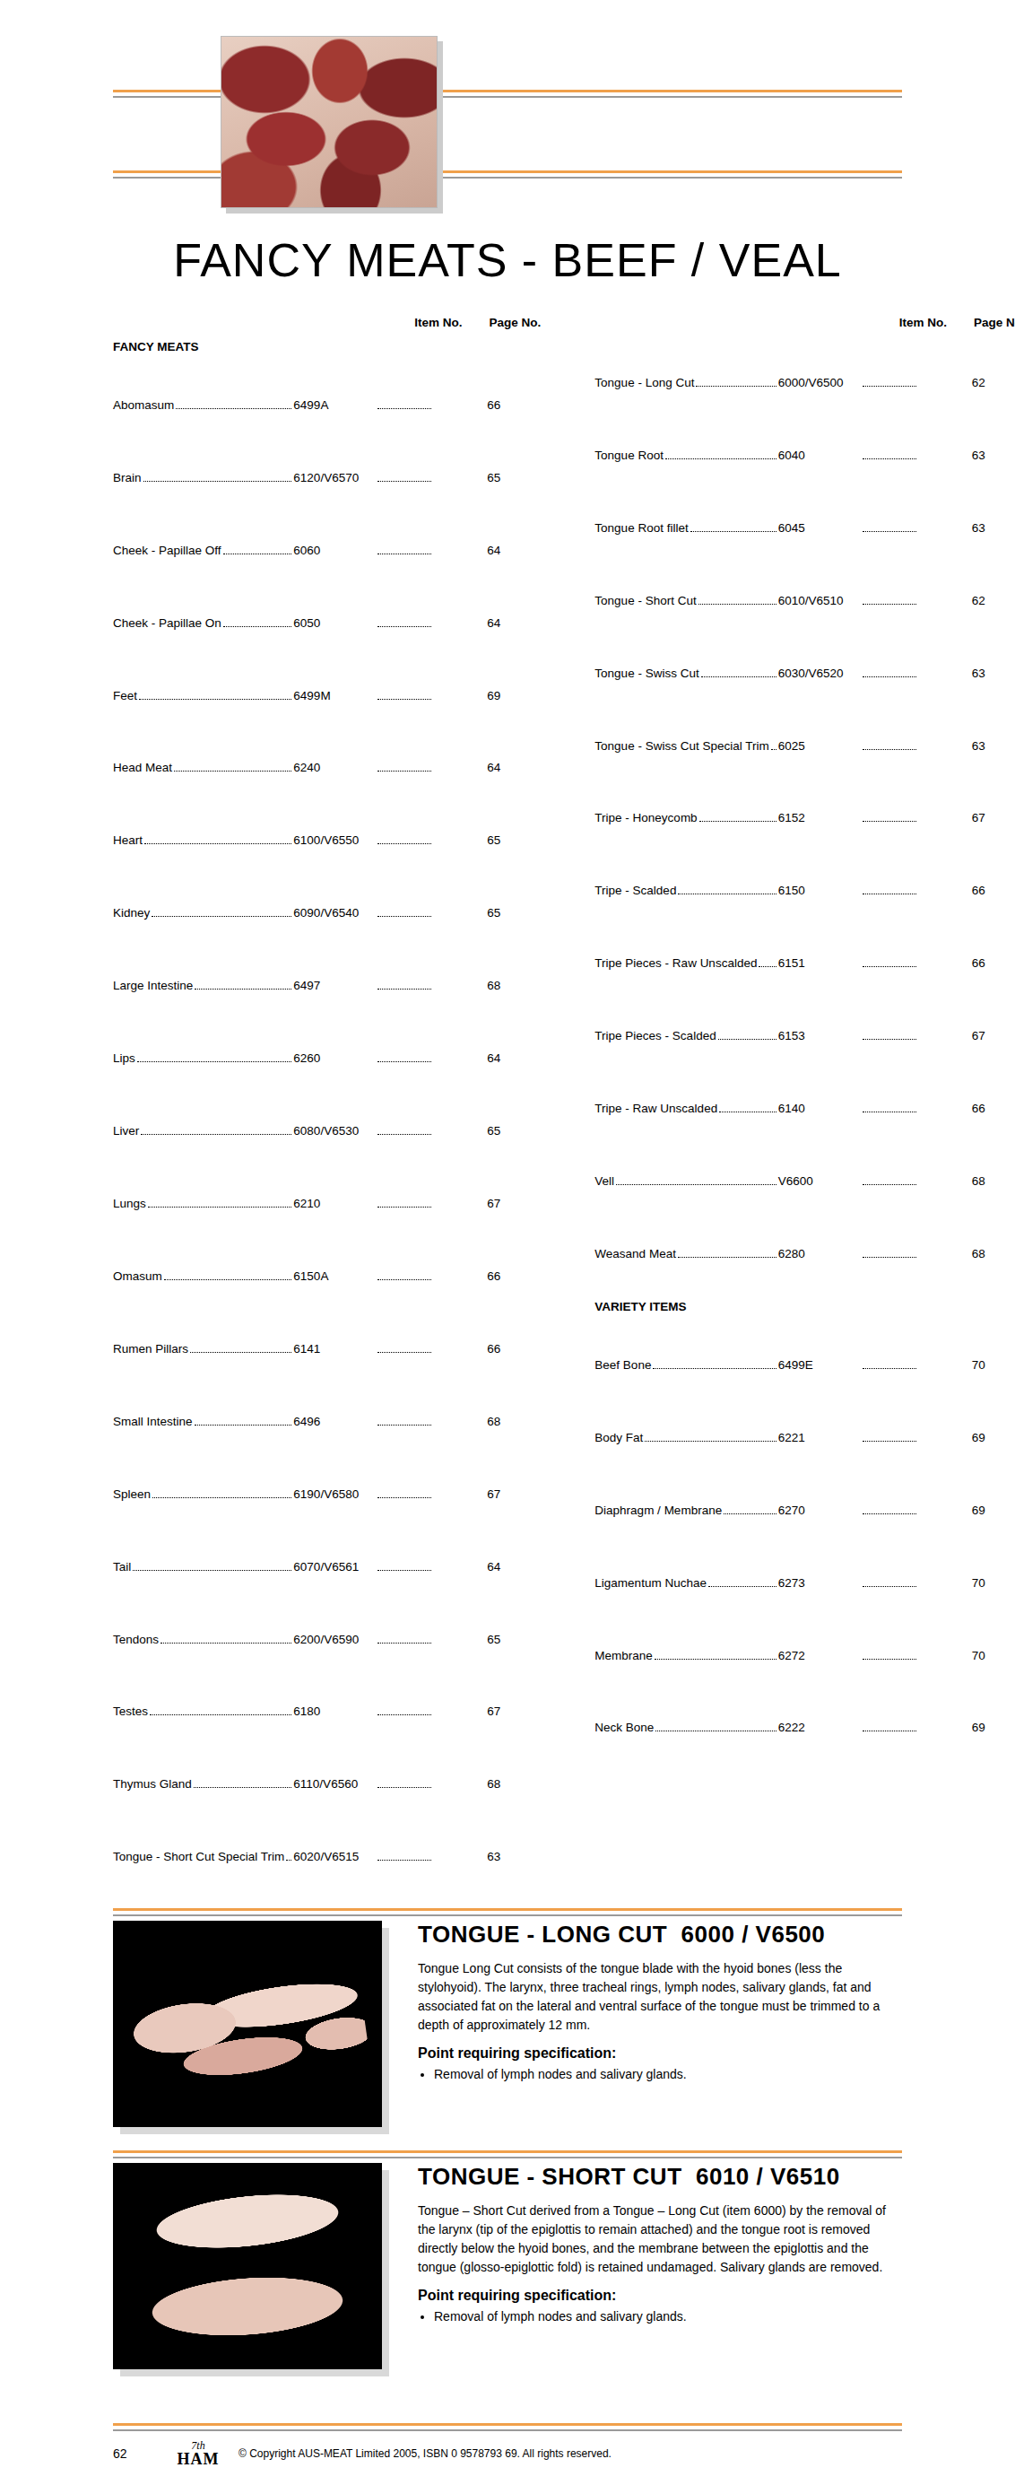FANCY MEATS - BEEF / VEAL
Item No. Page No.
FANCY MEATS
Abomasum 6499A 66
Brain 6120/V6570 65
Cheek - Papillae Off 6060 64
Cheek - Papillae On 6050 64
Feet 6499M 69
Head Meat 6240 64
Heart 6100/V6550 65
Kidney 6090/V6540 65
Large Intestine 6497 68
Lips 6260 64
Liver 6080/V6530 65
Lungs 6210 67
Omasum 6150A 66
Rumen Pillars 6141 66
Small Intestine 6496 68
Spleen 6190/V6580 67
Tail 6070/V6561 64
Tendons 6200/V6590 65
Testes 6180 67
Thymus Gland 6110/V6560 68
Tongue - Short Cut Special Trim 6020/V6515 63
Item No. Page No.
Tongue - Long Cut 6000/V6500 62
Tongue Root 6040 63
Tongue Root fillet 6045 63
Tongue - Short Cut 6010/V6510 62
Tongue - Swiss Cut 6030/V6520 63
Tongue - Swiss Cut Special Trim 6025 63
Tripe - Honeycomb 6152 67
Tripe - Scalded 6150 66
Tripe Pieces - Raw Unscalded 6151 66
Tripe Pieces - Scalded 6153 67
Tripe - Raw Unscalded 6140 66
Vell V6600 68
Weasand Meat 6280 68
VARIETY ITEMS
Beef Bone 6499E 70
Body Fat 6221 69
Diaphragm / Membrane 6270 69
Ligamentum Nuchae 6273 70
Membrane 6272 70
Neck Bone 6222 69
TONGUE - LONG CUT 6000 / V6500
Tongue Long Cut consists of the tongue blade with the hyoid bones (less the stylohyoid). The larynx, three tracheal rings, lymph nodes, salivary glands, fat and associated fat on the lateral and ventral surface of the tongue must be trimmed to a depth of approximately 12 mm.
Point requiring specification:
Removal of lymph nodes and salivary glands.
TONGUE - SHORT CUT 6010 / V6510
Tongue – Short Cut derived from a Tongue – Long Cut (item 6000) by the removal of the larynx (tip of the epiglottis to remain attached) and the tongue root is removed directly below the hyoid bones, and the membrane between the epiglottis and the tongue (glosso-epiglottic fold) is retained undamaged. Salivary glands are removed.
Point requiring specification:
Removal of lymph nodes and salivary glands.
62
7th
HAM
© Copyright AUS-MEAT Limited 2005, ISBN 0 9578793 69. All rights reserved.